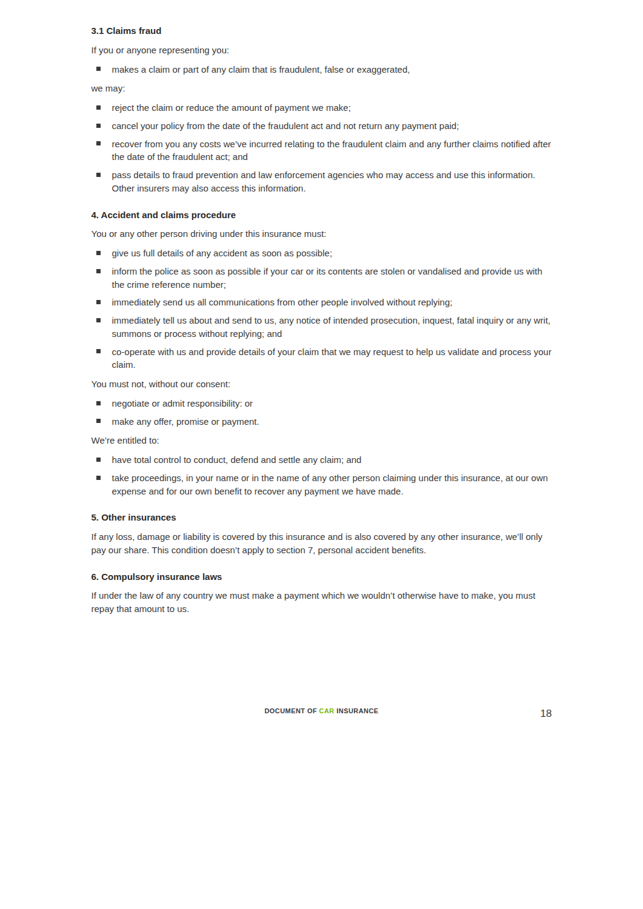3.1 Claims fraud
If you or anyone representing you:
makes a claim or part of any claim that is fraudulent, false or exaggerated,
we may:
reject the claim or reduce the amount of payment we make;
cancel your policy from the date of the fraudulent act and not return any payment paid;
recover from you any costs we’ve incurred relating to the fraudulent claim and any further claims notified after the date of the fraudulent act; and
pass details to fraud prevention and law enforcement agencies who may access and use this information. Other insurers may also access this information.
4. Accident and claims procedure
You or any other person driving under this insurance must:
give us full details of any accident as soon as possible;
inform the police as soon as possible if your car or its contents are stolen or vandalised and provide us with the crime reference number;
immediately send us all communications from other people involved without replying;
immediately tell us about and send to us, any notice of intended prosecution, inquest, fatal inquiry or any writ, summons or process without replying; and
co-operate with us and provide details of your claim that we may request to help us validate and process your claim.
You must not, without our consent:
negotiate or admit responsibility: or
make any offer, promise or payment.
We’re entitled to:
have total control to conduct, defend and settle any claim; and
take proceedings, in your name or in the name of any other person claiming under this insurance, at our own expense and for our own benefit to recover any payment we have made.
5. Other insurances
If any loss, damage or liability is covered by this insurance and is also covered by any other insurance, we’ll only pay our share. This condition doesn’t apply to section 7, personal accident benefits.
6. Compulsory insurance laws
If under the law of any country we must make a payment which we wouldn’t otherwise have to make, you must repay that amount to us.
DOCUMENT OF CAR INSURANCE 18